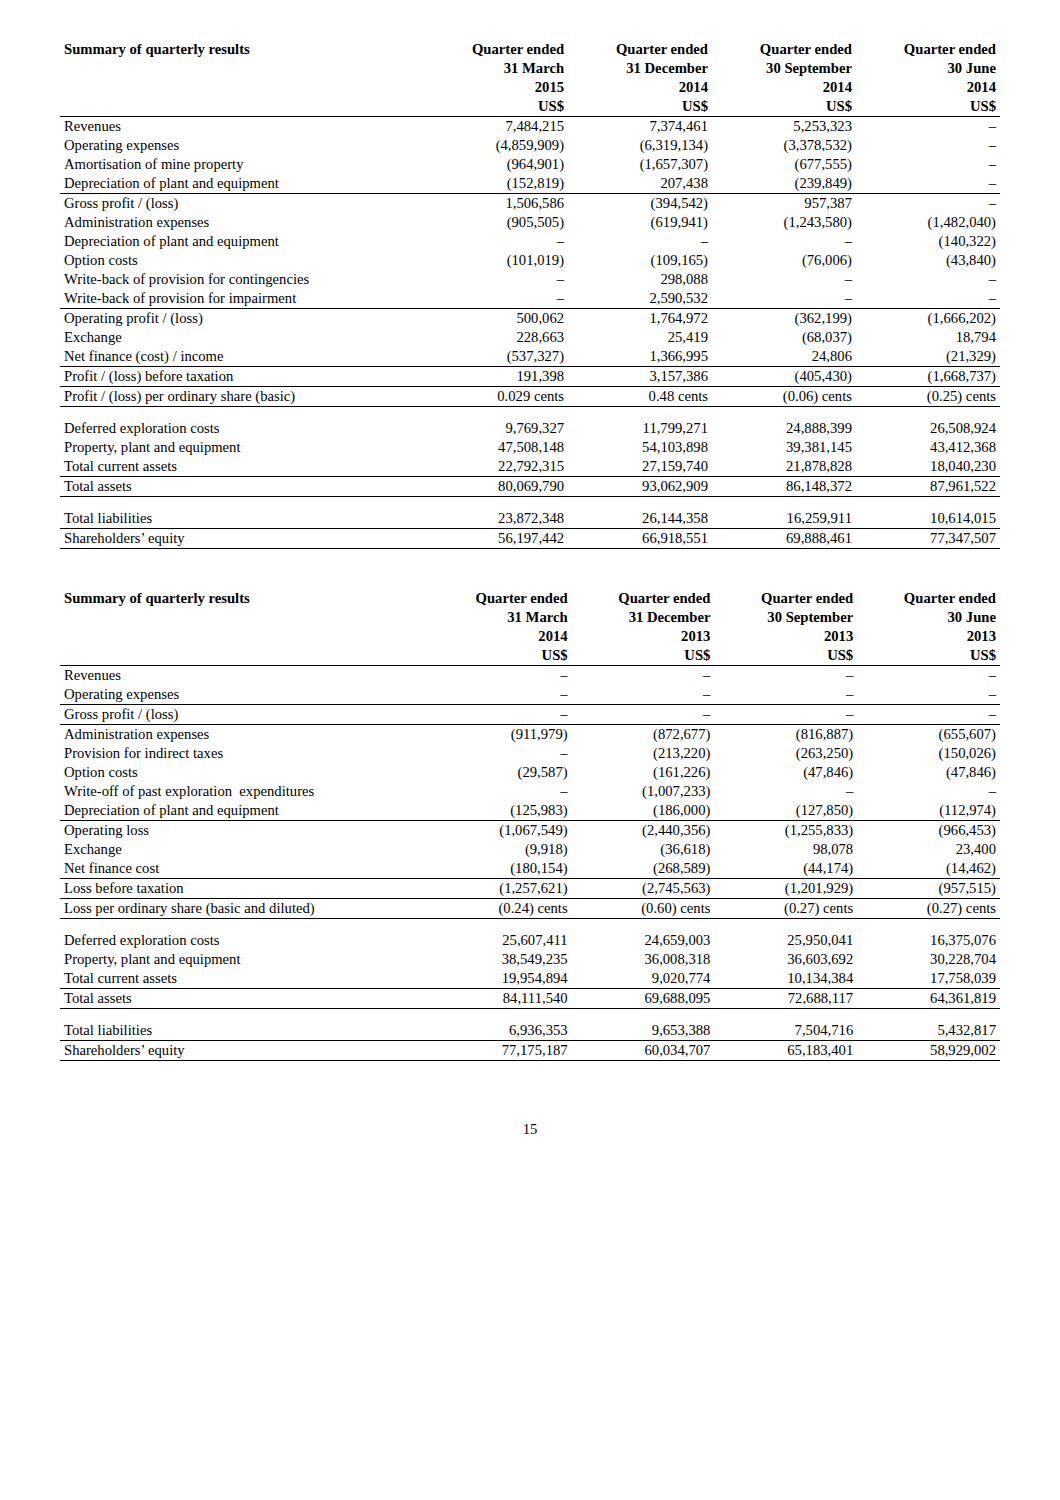| Summary of quarterly results | Quarter ended | Quarter ended | Quarter ended | Quarter ended |
| --- | --- | --- | --- | --- |
| | 31 March | 31 December | 30 September | 30 June |
| | 2015 | 2014 | 2014 | 2014 |
| | US$ | US$ | US$ | US$ |
| Revenues | 7,484,215 | 7,374,461 | 5,253,323 | – |
| Operating expenses | (4,859,909) | (6,319,134) | (3,378,532) | – |
| Amortisation of mine property | (964,901) | (1,657,307) | (677,555) | – |
| Depreciation of plant and equipment | (152,819) | 207,438 | (239,849) | – |
| Gross profit / (loss) | 1,506,586 | (394,542) | 957,387 | – |
| Administration expenses | (905,505) | (619,941) | (1,243,580) | (1,482,040) |
| Depreciation of plant and equipment | – | – | – | (140,322) |
| Option costs | (101,019) | (109,165) | (76,006) | (43,840) |
| Write-back of provision for contingencies | – | 298,088 | – | – |
| Write-back of provision for impairment | – | 2,590,532 | – | – |
| Operating profit / (loss) | 500,062 | 1,764,972 | (362,199) | (1,666,202) |
| Exchange | 228,663 | 25,419 | (68,037) | 18,794 |
| Net finance (cost) / income | (537,327) | 1,366,995 | 24,806 | (21,329) |
| Profit / (loss) before taxation | 191,398 | 3,157,386 | (405,430) | (1,668,737) |
| Profit / (loss) per ordinary share (basic) | 0.029 cents | 0.48 cents | (0.06) cents | (0.25) cents |
| Deferred exploration costs | 9,769,327 | 11,799,271 | 24,888,399 | 26,508,924 |
| Property, plant and equipment | 47,508,148 | 54,103,898 | 39,381,145 | 43,412,368 |
| Total current assets | 22,792,315 | 27,159,740 | 21,878,828 | 18,040,230 |
| Total assets | 80,069,790 | 93,062,909 | 86,148,372 | 87,961,522 |
| Total liabilities | 23,872,348 | 26,144,358 | 16,259,911 | 10,614,015 |
| Shareholders’ equity | 56,197,442 | 66,918,551 | 69,888,461 | 77,347,507 |
| Summary of quarterly results | Quarter ended | Quarter ended | Quarter ended | Quarter ended |
| --- | --- | --- | --- | --- |
| | 31 March | 31 December | 30 September | 30 June |
| | 2014 | 2013 | 2013 | 2013 |
| | US$ | US$ | US$ | US$ |
| Revenues | – | – | – | – |
| Operating expenses | – | – | – | – |
| Gross profit / (loss) | – | – | – | – |
| Administration expenses | (911,979) | (872,677) | (816,887) | (655,607) |
| Provision for indirect taxes | – | (213,220) | (263,250) | (150,026) |
| Option costs | (29,587) | (161,226) | (47,846) | (47,846) |
| Write-off of past exploration expenditures | – | (1,007,233) | – | – |
| Depreciation of plant and equipment | (125,983) | (186,000) | (127,850) | (112,974) |
| Operating loss | (1,067,549) | (2,440,356) | (1,255,833) | (966,453) |
| Exchange | (9,918) | (36,618) | 98,078 | 23,400 |
| Net finance cost | (180,154) | (268,589) | (44,174) | (14,462) |
| Loss before taxation | (1,257,621) | (2,745,563) | (1,201,929) | (957,515) |
| Loss per ordinary share (basic and diluted) | (0.24) cents | (0.60) cents | (0.27) cents | (0.27) cents |
| Deferred exploration costs | 25,607,411 | 24,659,003 | 25,950,041 | 16,375,076 |
| Property, plant and equipment | 38,549,235 | 36,008,318 | 36,603,692 | 30,228,704 |
| Total current assets | 19,954,894 | 9,020,774 | 10,134,384 | 17,758,039 |
| Total assets | 84,111,540 | 69,688,095 | 72,688,117 | 64,361,819 |
| Total liabilities | 6,936,353 | 9,653,388 | 7,504,716 | 5,432,817 |
| Shareholders’ equity | 77,175,187 | 60,034,707 | 65,183,401 | 58,929,002 |
15